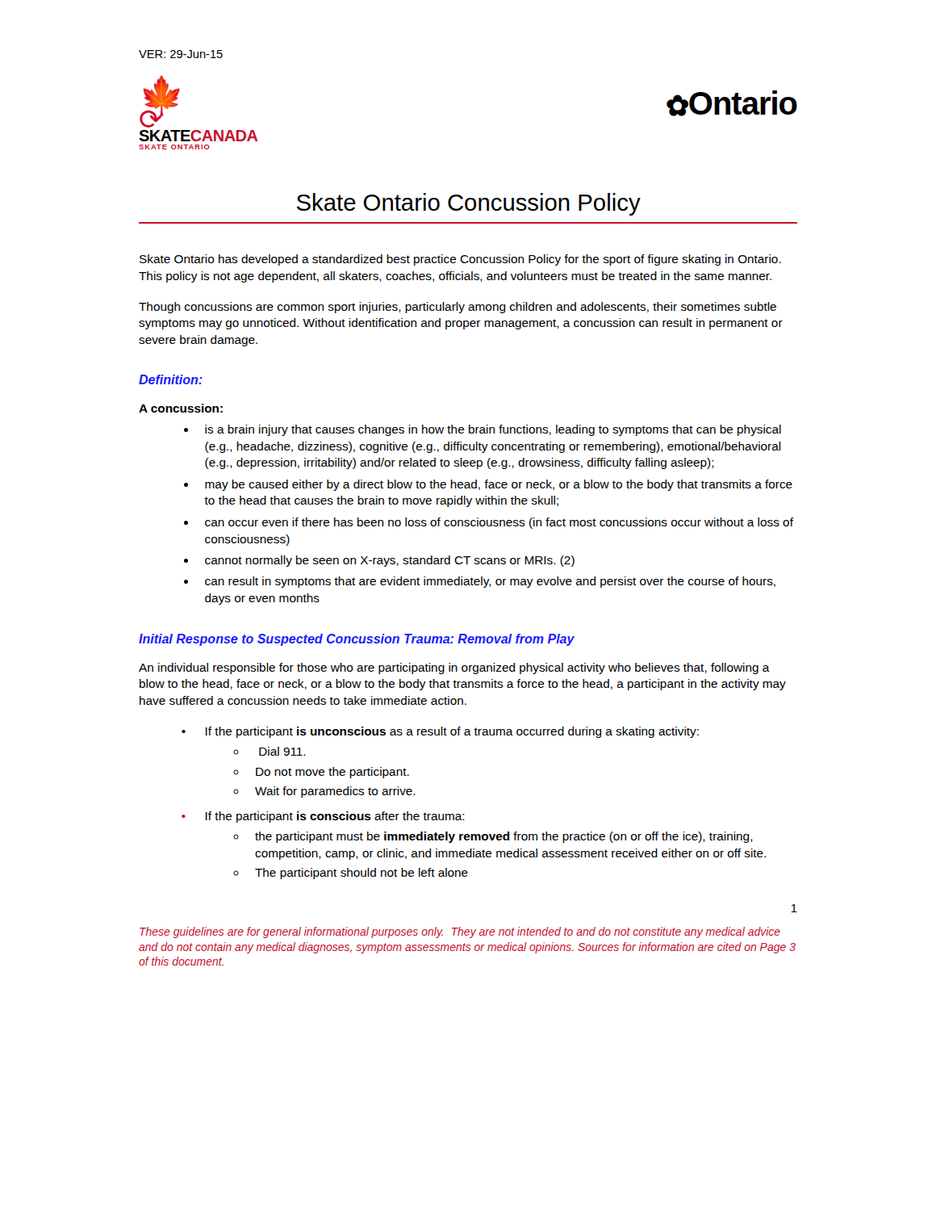VER: 29-Jun-15
🍁
⟳
SKATE CANADA
SKATE ONTARIO
✿Ontario
Skate Ontario Concussion Policy
Skate Ontario has developed a standardized best practice Concussion Policy for the sport of figure skating in Ontario. This policy is not age dependent, all skaters, coaches, officials, and volunteers must be treated in the same manner.
Though concussions are common sport injuries, particularly among children and adolescents, their sometimes subtle symptoms may go unnoticed. Without identification and proper management, a concussion can result in permanent or severe brain damage.
Definition:
A concussion:
is a brain injury that causes changes in how the brain functions, leading to symptoms that can be physical (e.g., headache, dizziness), cognitive (e.g., difficulty concentrating or remembering), emotional/behavioral (e.g., depression, irritability) and/or related to sleep (e.g., drowsiness, difficulty falling asleep);
may be caused either by a direct blow to the head, face or neck, or a blow to the body that transmits a force to the head that causes the brain to move rapidly within the skull;
can occur even if there has been no loss of consciousness (in fact most concussions occur without a loss of consciousness)
cannot normally be seen on X-rays, standard CT scans or MRIs. (2)
can result in symptoms that are evident immediately, or may evolve and persist over the course of hours, days or even months
Initial Response to Suspected Concussion Trauma: Removal from Play
An individual responsible for those who are participating in organized physical activity who believes that, following a blow to the head, face or neck, or a blow to the body that transmits a force to the head, a participant in the activity may have suffered a concussion needs to take immediate action.
If the participant is unconscious as a result of a trauma occurred during a skating activity:
Dial 911.
Do not move the participant.
Wait for paramedics to arrive.
If the participant is conscious after the trauma:
the participant must be immediately removed from the practice (on or off the ice), training, competition, camp, or clinic, and immediate medical assessment received either on or off site.
The participant should not be left alone
1
These guidelines are for general informational purposes only. They are not intended to and do not constitute any medical advice and do not contain any medical diagnoses, symptom assessments or medical opinions. Sources for information are cited on Page 3 of this document.